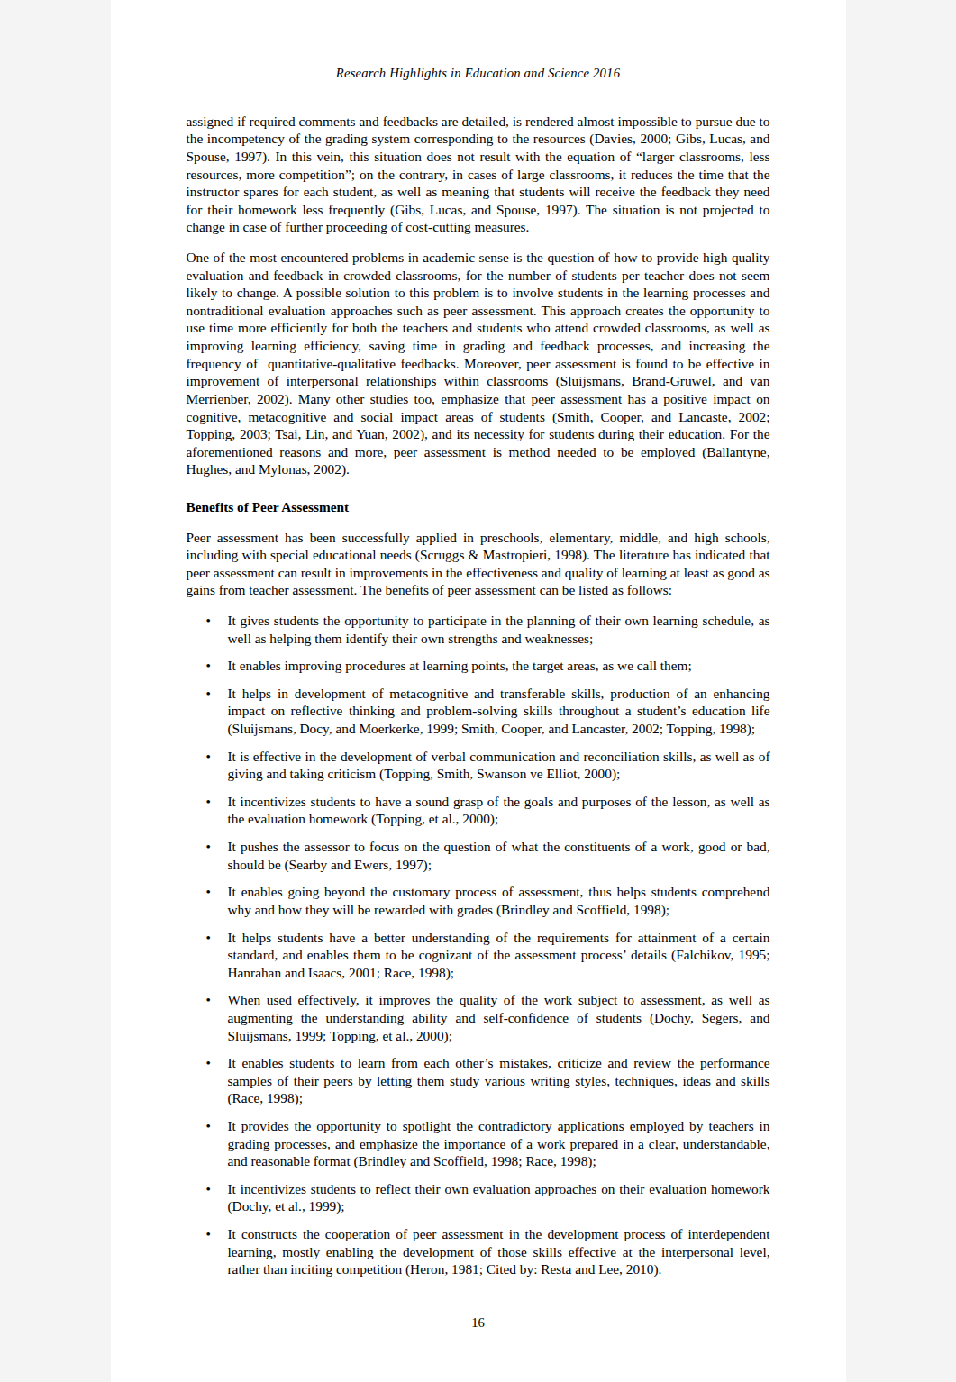Research Highlights in Education and Science 2016
assigned if required comments and feedbacks are detailed, is rendered almost impossible to pursue due to the incompetency of the grading system corresponding to the resources (Davies, 2000; Gibs, Lucas, and Spouse, 1997). In this vein, this situation does not result with the equation of “larger classrooms, less resources, more competition”; on the contrary, in cases of large classrooms, it reduces the time that the instructor spares for each student, as well as meaning that students will receive the feedback they need for their homework less frequently (Gibs, Lucas, and Spouse, 1997). The situation is not projected to change in case of further proceeding of cost-cutting measures.
One of the most encountered problems in academic sense is the question of how to provide high quality evaluation and feedback in crowded classrooms, for the number of students per teacher does not seem likely to change. A possible solution to this problem is to involve students in the learning processes and nontraditional evaluation approaches such as peer assessment. This approach creates the opportunity to use time more efficiently for both the teachers and students who attend crowded classrooms, as well as improving learning efficiency, saving time in grading and feedback processes, and increasing the frequency of quantitative-qualitative feedbacks. Moreover, peer assessment is found to be effective in improvement of interpersonal relationships within classrooms (Sluijsmans, Brand-Gruwel, and van Merrienber, 2002). Many other studies too, emphasize that peer assessment has a positive impact on cognitive, metacognitive and social impact areas of students (Smith, Cooper, and Lancaste, 2002; Topping, 2003; Tsai, Lin, and Yuan, 2002), and its necessity for students during their education. For the aforementioned reasons and more, peer assessment is method needed to be employed (Ballantyne, Hughes, and Mylonas, 2002).
Benefits of Peer Assessment
Peer assessment has been successfully applied in preschools, elementary, middle, and high schools, including with special educational needs (Scruggs & Mastropieri, 1998). The literature has indicated that peer assessment can result in improvements in the effectiveness and quality of learning at least as good as gains from teacher assessment. The benefits of peer assessment can be listed as follows:
It gives students the opportunity to participate in the planning of their own learning schedule, as well as helping them identify their own strengths and weaknesses;
It enables improving procedures at learning points, the target areas, as we call them;
It helps in development of metacognitive and transferable skills, production of an enhancing impact on reflective thinking and problem-solving skills throughout a student’s education life (Sluijsmans, Docy, and Moerkerke, 1999; Smith, Cooper, and Lancaster, 2002; Topping, 1998);
It is effective in the development of verbal communication and reconciliation skills, as well as of giving and taking criticism (Topping, Smith, Swanson ve Elliot, 2000);
It incentivizes students to have a sound grasp of the goals and purposes of the lesson, as well as the evaluation homework (Topping, et al., 2000);
It pushes the assessor to focus on the question of what the constituents of a work, good or bad, should be (Searby and Ewers, 1997);
It enables going beyond the customary process of assessment, thus helps students comprehend why and how they will be rewarded with grades (Brindley and Scoffield, 1998);
It helps students have a better understanding of the requirements for attainment of a certain standard, and enables them to be cognizant of the assessment process’ details (Falchikov, 1995; Hanrahan and Isaacs, 2001; Race, 1998);
When used effectively, it improves the quality of the work subject to assessment, as well as augmenting the understanding ability and self-confidence of students (Dochy, Segers, and Sluijsmans, 1999; Topping, et al., 2000);
It enables students to learn from each other’s mistakes, criticize and review the performance samples of their peers by letting them study various writing styles, techniques, ideas and skills (Race, 1998);
It provides the opportunity to spotlight the contradictory applications employed by teachers in grading processes, and emphasize the importance of a work prepared in a clear, understandable, and reasonable format (Brindley and Scoffield, 1998; Race, 1998);
It incentivizes students to reflect their own evaluation approaches on their evaluation homework (Dochy, et al., 1999);
It constructs the cooperation of peer assessment in the development process of interdependent learning, mostly enabling the development of those skills effective at the interpersonal level, rather than inciting competition (Heron, 1981; Cited by: Resta and Lee, 2010).
16